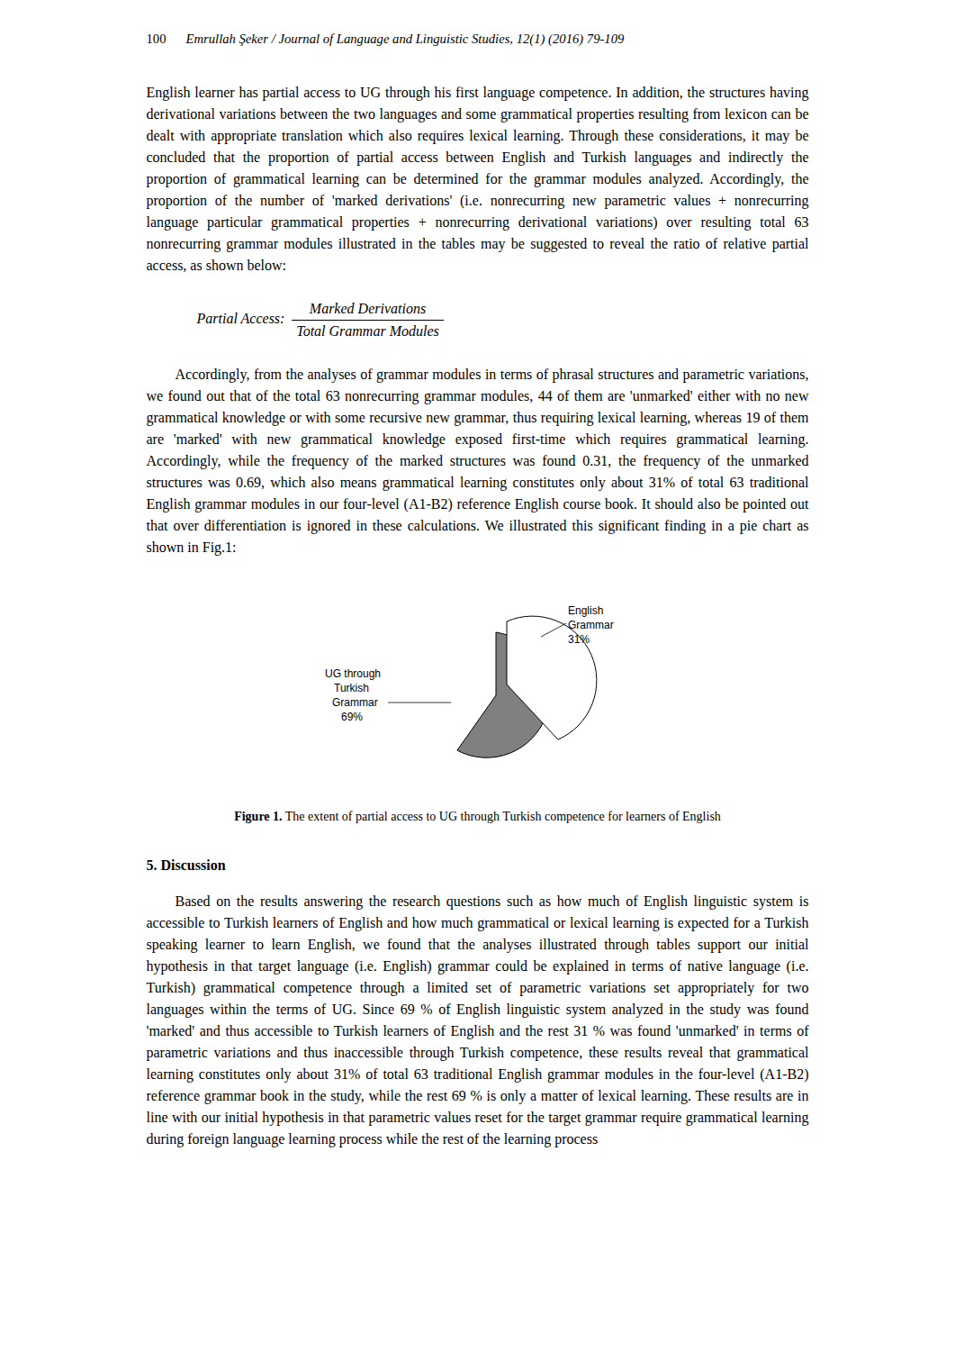100 Emrullah Şeker / Journal of Language and Linguistic Studies, 12(1) (2016) 79-109
English learner has partial access to UG through his first language competence. In addition, the structures having derivational variations between the two languages and some grammatical properties resulting from lexicon can be dealt with appropriate translation which also requires lexical learning. Through these considerations, it may be concluded that the proportion of partial access between English and Turkish languages and indirectly the proportion of grammatical learning can be determined for the grammar modules analyzed. Accordingly, the proportion of the number of 'marked derivations' (i.e. nonrecurring new parametric values + nonrecurring language particular grammatical properties + nonrecurring derivational variations) over resulting total 63 nonrecurring grammar modules illustrated in the tables may be suggested to reveal the ratio of relative partial access, as shown below:
Partial Access: Marked Derivations Total Grammar Modules
Accordingly, from the analyses of grammar modules in terms of phrasal structures and parametric variations, we found out that of the total 63 nonrecurring grammar modules, 44 of them are 'unmarked' either with no new grammatical knowledge or with some recursive new grammar, thus requiring lexical learning, whereas 19 of them are 'marked' with new grammatical knowledge exposed first-time which requires grammatical learning. Accordingly, while the frequency of the marked structures was found 0.31, the frequency of the unmarked structures was 0.69, which also means grammatical learning constitutes only about 31% of total 63 traditional English grammar modules in our four-level (A1-B2) reference English course book. It should also be pointed out that over differentiation is ignored in these calculations. We illustrated this significant finding in a pie chart as shown in Fig.1:
English Grammar 31% UG through Turkish Grammar 69%
Figure 1. The extent of partial access to UG through Turkish competence for learners of English
5. Discussion
Based on the results answering the research questions such as how much of English linguistic system is accessible to Turkish learners of English and how much grammatical or lexical learning is expected for a Turkish speaking learner to learn English, we found that the analyses illustrated through tables support our initial hypothesis in that target language (i.e. English) grammar could be explained in terms of native language (i.e. Turkish) grammatical competence through a limited set of parametric variations set appropriately for two languages within the terms of UG. Since 69 % of English linguistic system analyzed in the study was found 'marked' and thus accessible to Turkish learners of English and the rest 31 % was found 'unmarked' in terms of parametric variations and thus inaccessible through Turkish competence, these results reveal that grammatical learning constitutes only about 31% of total 63 traditional English grammar modules in the four-level (A1-B2) reference grammar book in the study, while the rest 69 % is only a matter of lexical learning. These results are in line with our initial hypothesis in that parametric values reset for the target grammar require grammatical learning during foreign language learning process while the rest of the learning process